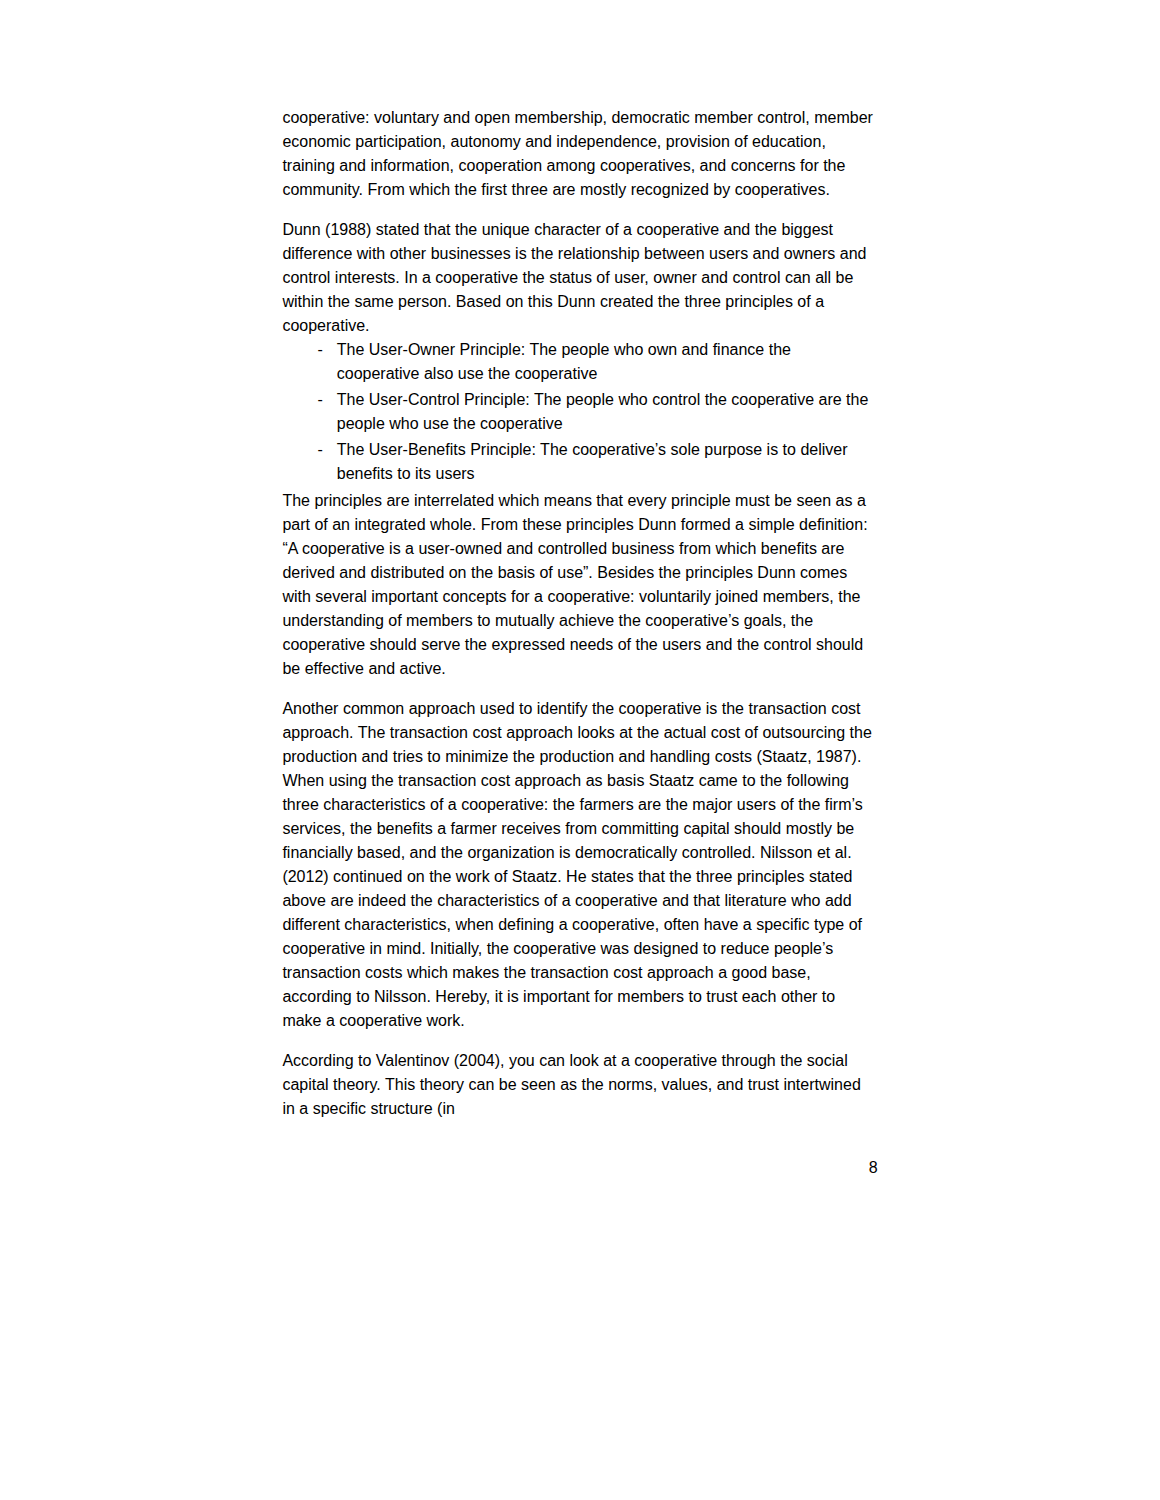cooperative: voluntary and open membership, democratic member control, member economic participation, autonomy and independence, provision of education, training and information, cooperation among cooperatives, and concerns for the community. From which the first three are mostly recognized by cooperatives.
Dunn (1988) stated that the unique character of a cooperative and the biggest difference with other businesses is the relationship between users and owners and control interests. In a cooperative the status of user, owner and control can all be within the same person. Based on this Dunn created the three principles of a cooperative.
The User-Owner Principle: The people who own and finance the cooperative also use the cooperative
The User-Control Principle: The people who control the cooperative are the people who use the cooperative
The User-Benefits Principle: The cooperative’s sole purpose is to deliver benefits to its users
The principles are interrelated which means that every principle must be seen as a part of an integrated whole. From these principles Dunn formed a simple definition: “A cooperative is a user-owned and controlled business from which benefits are derived and distributed on the basis of use”. Besides the principles Dunn comes with several important concepts for a cooperative: voluntarily joined members, the understanding of members to mutually achieve the cooperative’s goals, the cooperative should serve the expressed needs of the users and the control should be effective and active.
Another common approach used to identify the cooperative is the transaction cost approach. The transaction cost approach looks at the actual cost of outsourcing the production and tries to minimize the production and handling costs (Staatz, 1987). When using the transaction cost approach as basis Staatz came to the following three characteristics of a cooperative: the farmers are the major users of the firm’s services, the benefits a farmer receives from committing capital should mostly be financially based, and the organization is democratically controlled. Nilsson et al. (2012) continued on the work of Staatz. He states that the three principles stated above are indeed the characteristics of a cooperative and that literature who add different characteristics, when defining a cooperative, often have a specific type of cooperative in mind. Initially, the cooperative was designed to reduce people’s transaction costs which makes the transaction cost approach a good base, according to Nilsson. Hereby, it is important for members to trust each other to make a cooperative work.
According to Valentinov (2004), you can look at a cooperative through the social capital theory. This theory can be seen as the norms, values, and trust intertwined in a specific structure (in
8